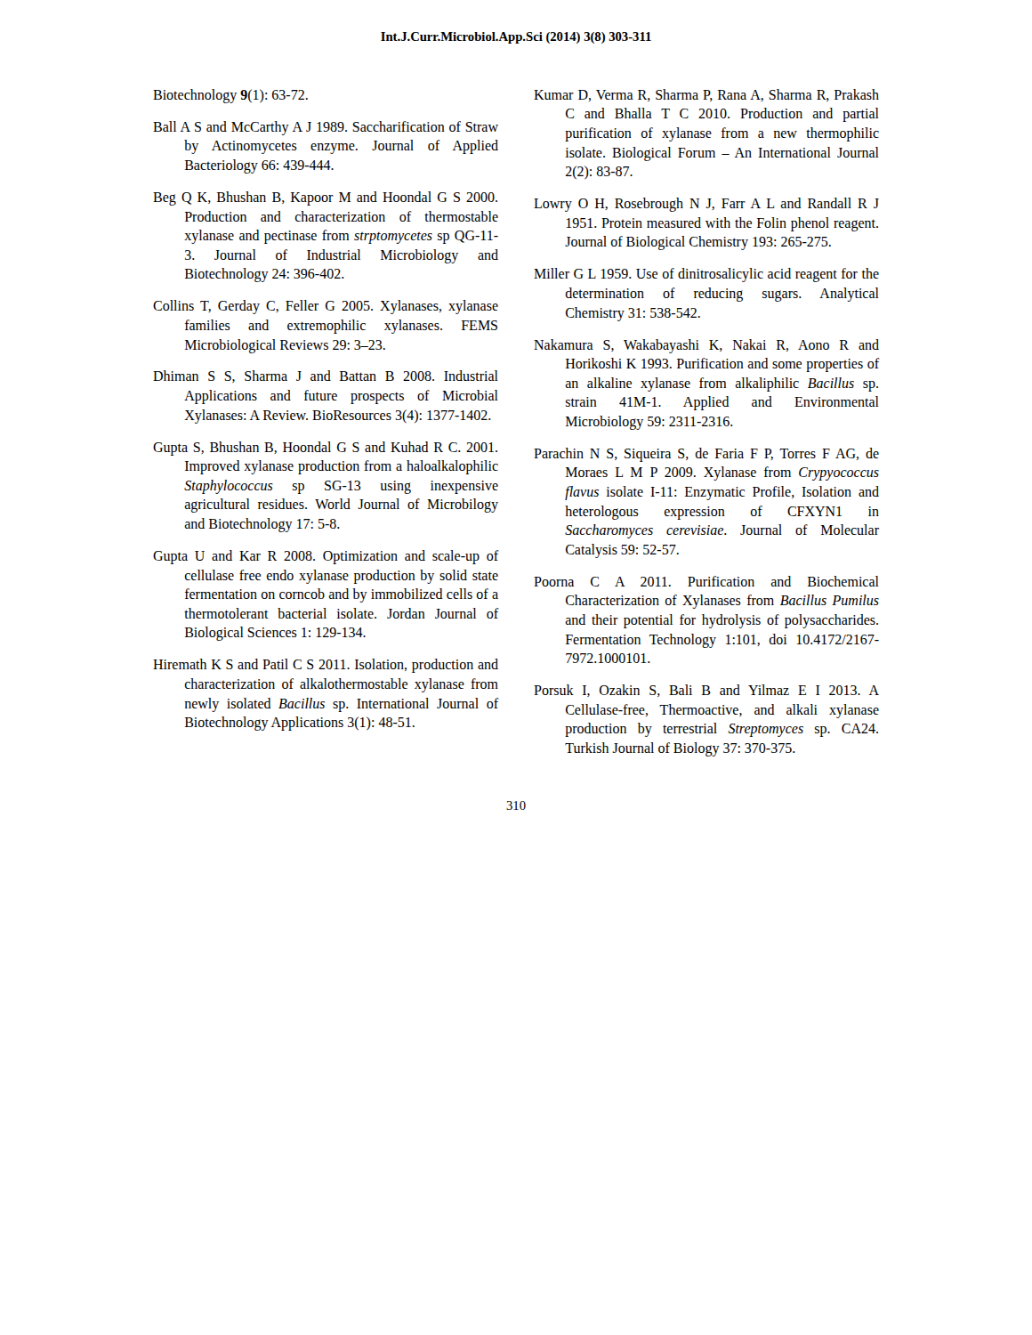Int.J.Curr.Microbiol.App.Sci (2014) 3(8) 303-311
Biotechnology 9(1): 63-72.
Ball A S and McCarthy A J 1989. Saccharification of Straw by Actinomycetes enzyme. Journal of Applied Bacteriology 66: 439-444.
Beg Q K, Bhushan B, Kapoor M and Hoondal G S 2000. Production and characterization of thermostable xylanase and pectinase from strptomycetes sp QG-11-3. Journal of Industrial Microbiology and Biotechnology 24: 396-402.
Collins T, Gerday C, Feller G 2005. Xylanases, xylanase families and extremophilic xylanases. FEMS Microbiological Reviews 29: 3–23.
Dhiman S S, Sharma J and Battan B 2008. Industrial Applications and future prospects of Microbial Xylanases: A Review. BioResources 3(4): 1377-1402.
Gupta S, Bhushan B, Hoondal G S and Kuhad R C. 2001. Improved xylanase production from a haloalkalophilic Staphylococcus sp SG-13 using inexpensive agricultural residues. World Journal of Microbilogy and Biotechnology 17: 5-8.
Gupta U and Kar R 2008. Optimization and scale-up of cellulase free endo xylanase production by solid state fermentation on corncob and by immobilized cells of a thermotolerant bacterial isolate. Jordan Journal of Biological Sciences 1: 129-134.
Hiremath K S and Patil C S 2011. Isolation, production and characterization of alkalothermostable xylanase from newly isolated Bacillus sp. International Journal of Biotechnology Applications 3(1): 48-51.
Kumar D, Verma R, Sharma P, Rana A, Sharma R, Prakash C and Bhalla T C 2010. Production and partial purification of xylanase from a new thermophilic isolate. Biological Forum – An International Journal 2(2): 83-87.
Lowry O H, Rosebrough N J, Farr A L and Randall R J 1951. Protein measured with the Folin phenol reagent. Journal of Biological Chemistry 193: 265-275.
Miller G L 1959. Use of dinitrosalicylic acid reagent for the determination of reducing sugars. Analytical Chemistry 31: 538-542.
Nakamura S, Wakabayashi K, Nakai R, Aono R and Horikoshi K 1993. Purification and some properties of an alkaline xylanase from alkaliphilic Bacillus sp. strain 41M-1. Applied and Environmental Microbiology 59: 2311-2316.
Parachin N S, Siqueira S, de Faria F P, Torres F AG, de Moraes L M P 2009. Xylanase from Crypyococcus flavus isolate I-11: Enzymatic Profile, Isolation and heterologous expression of CFXYN1 in Saccharomyces cerevisiae. Journal of Molecular Catalysis 59: 52-57.
Poorna C A 2011. Purification and Biochemical Characterization of Xylanases from Bacillus Pumilus and their potential for hydrolysis of polysaccharides. Fermentation Technology 1:101, doi 10.4172/2167-7972.1000101.
Porsuk I, Ozakin S, Bali B and Yilmaz E I 2013. A Cellulase-free, Thermoactive, and alkali xylanase production by terrestrial Streptomyces sp. CA24. Turkish Journal of Biology 37: 370-375.
310